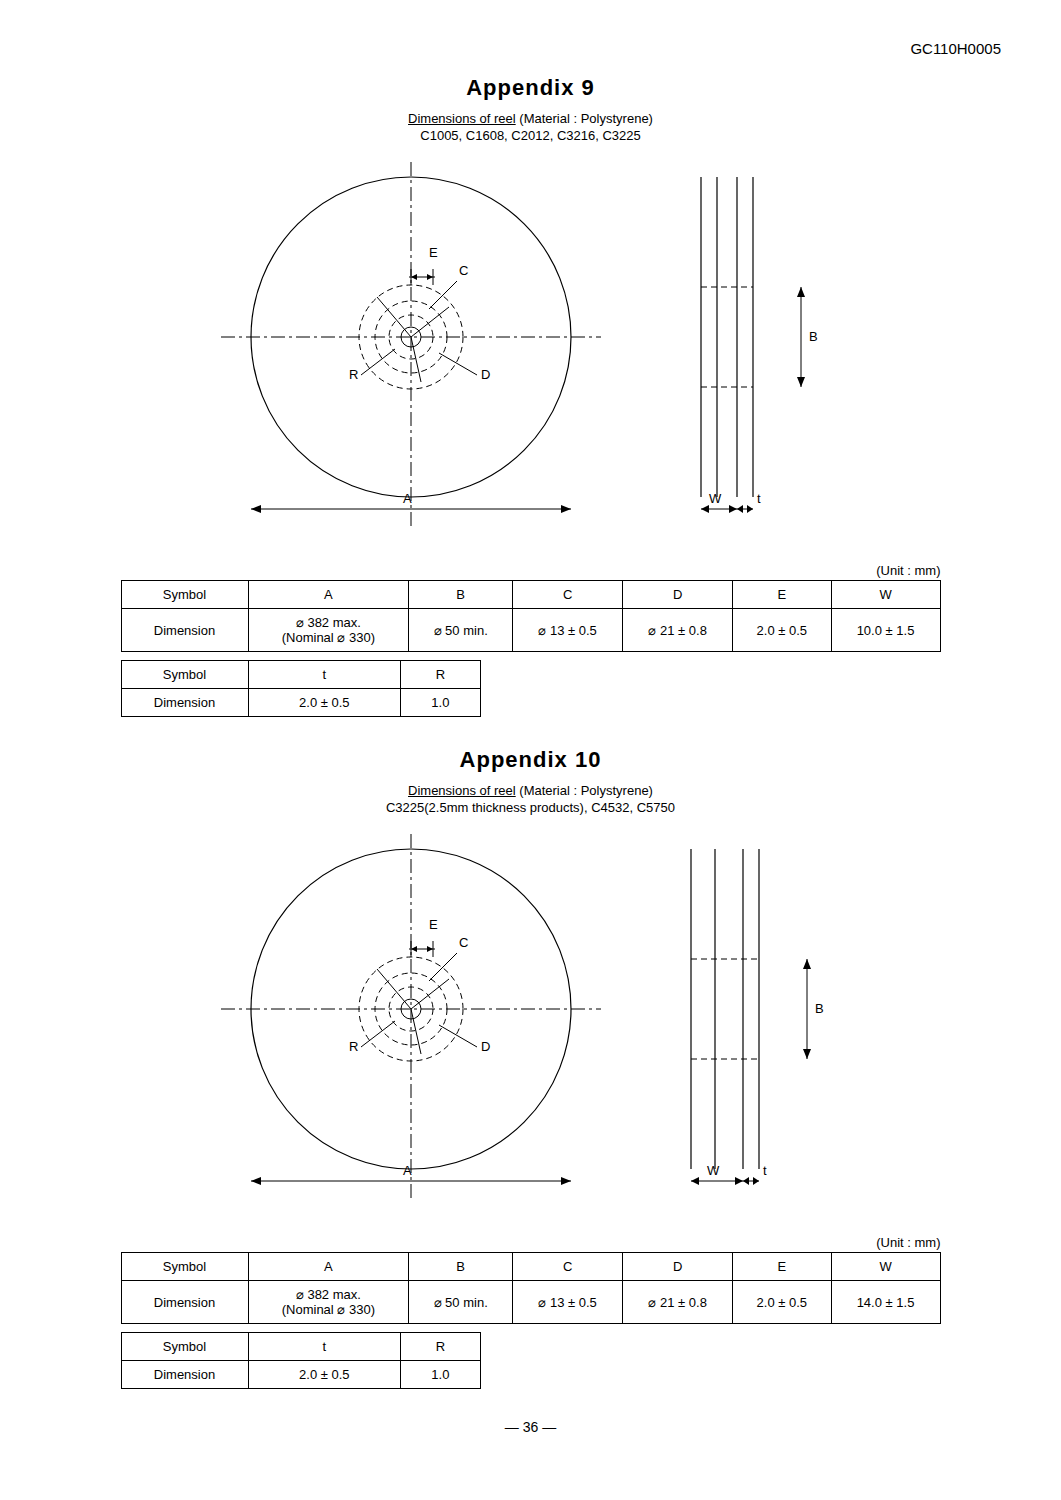GC110H0005
Appendix 9
Dimensions of reel (Material : Polystyrene)
C1005, C1608, C2012, C3216, C3225
E C D R A B W t
(Unit : mm)
| Symbol | A | B | C | D | E | W |
| Dimension | ⌀ 382 max. (Nominal ⌀ 330) | ⌀ 50 min. | ⌀ 13 ± 0.5 | ⌀ 21 ± 0.8 | 2.0 ± 0.5 | 10.0 ± 1.5 |
| Symbol | t | R |
| Dimension | 2.0 ± 0.5 | 1.0 |
Appendix 10
Dimensions of reel (Material : Polystyrene)
C3225(2.5mm thickness products), C4532, C5750
E C D R A B W t
(Unit : mm)
| Symbol | A | B | C | D | E | W |
| Dimension | ⌀ 382 max. (Nominal ⌀ 330) | ⌀ 50 min. | ⌀ 13 ± 0.5 | ⌀ 21 ± 0.8 | 2.0 ± 0.5 | 14.0 ± 1.5 |
| Symbol | t | R |
| Dimension | 2.0 ± 0.5 | 1.0 |
— 36 —